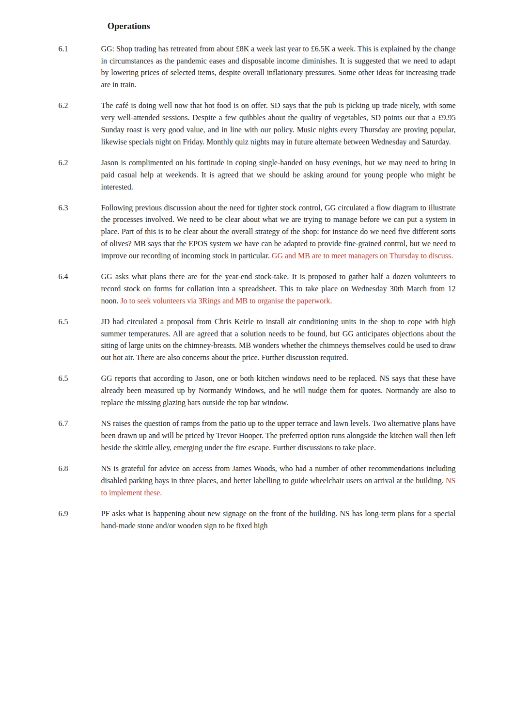Operations
6.1 GG: Shop trading has retreated from about £8K a week last year to £6.5K a week. This is explained by the change in circumstances as the pandemic eases and disposable income diminishes. It is suggested that we need to adapt by lowering prices of selected items, despite overall inflationary pressures. Some other ideas for increasing trade are in train.
6.2 The café is doing well now that hot food is on offer. SD says that the pub is picking up trade nicely, with some very well-attended sessions. Despite a few quibbles about the quality of vegetables, SD points out that a £9.95 Sunday roast is very good value, and in line with our policy. Music nights every Thursday are proving popular, likewise specials night on Friday. Monthly quiz nights may in future alternate between Wednesday and Saturday.
6.2 Jason is complimented on his fortitude in coping single-handed on busy evenings, but we may need to bring in paid casual help at weekends. It is agreed that we should be asking around for young people who might be interested.
6.3 Following previous discussion about the need for tighter stock control, GG circulated a flow diagram to illustrate the processes involved. We need to be clear about what we are trying to manage before we can put a system in place. Part of this is to be clear about the overall strategy of the shop: for instance do we need five different sorts of olives? MB says that the EPOS system we have can be adapted to provide fine-grained control, but we need to improve our recording of incoming stock in particular. GG and MB are to meet managers on Thursday to discuss.
6.4 GG asks what plans there are for the year-end stock-take. It is proposed to gather half a dozen volunteers to record stock on forms for collation into a spreadsheet. This to take place on Wednesday 30th March from 12 noon. Jo to seek volunteers via 3Rings and MB to organise the paperwork.
6.5 JD had circulated a proposal from Chris Keirle to install air conditioning units in the shop to cope with high summer temperatures. All are agreed that a solution needs to be found, but GG anticipates objections about the siting of large units on the chimney-breasts. MB wonders whether the chimneys themselves could be used to draw out hot air. There are also concerns about the price. Further discussion required.
6.5 GG reports that according to Jason, one or both kitchen windows need to be replaced. NS says that these have already been measured up by Normandy Windows, and he will nudge them for quotes. Normandy are also to replace the missing glazing bars outside the top bar window.
6.7 NS raises the question of ramps from the patio up to the upper terrace and lawn levels. Two alternative plans have been drawn up and will be priced by Trevor Hooper. The preferred option runs alongside the kitchen wall then left beside the skittle alley, emerging under the fire escape. Further discussions to take place.
6.8 NS is grateful for advice on access from James Woods, who had a number of other recommendations including disabled parking bays in three places, and better labelling to guide wheelchair users on arrival at the building. NS to implement these.
6.9 PF asks what is happening about new signage on the front of the building. NS has long-term plans for a special hand-made stone and/or wooden sign to be fixed high